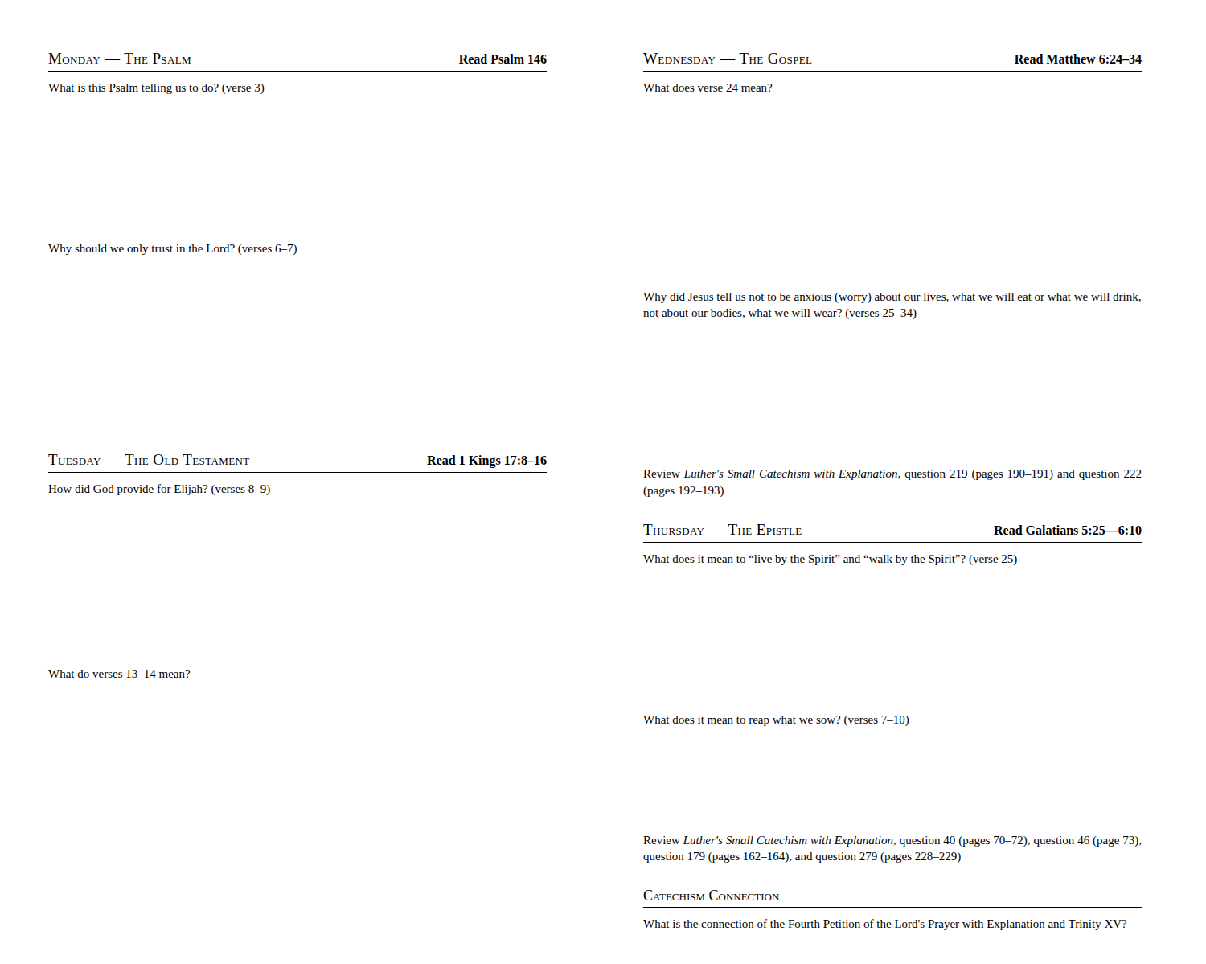Monday — The Psalm Read Psalm 146
What is this Psalm telling us to do? (verse 3)
Why should we only trust in the Lord? (verses 6–7)
Tuesday — The Old Testament Read 1 Kings 17:8–16
How did God provide for Elijah? (verses 8–9)
What do verses 13–14 mean?
Wednesday — The Gospel Read Matthew 6:24–34
What does verse 24 mean?
Why did Jesus tell us not to be anxious (worry) about our lives, what we will eat or what we will drink, not about our bodies, what we will wear? (verses 25–34)
Review Luther's Small Catechism with Explanation, question 219 (pages 190–191) and question 222 (pages 192–193)
Thursday — The Epistle Read Galatians 5:25—6:10
What does it mean to “live by the Spirit” and “walk by the Spirit”? (verse 25)
What does it mean to reap what we sow? (verses 7–10)
Review Luther's Small Catechism with Explanation, question 40 (pages 70–72), question 46 (page 73), question 179 (pages 162–164), and question 279 (pages 228–229)
Catechism Connection
What is the connection of the Fourth Petition of the Lord's Prayer with Explanation and Trinity XV?